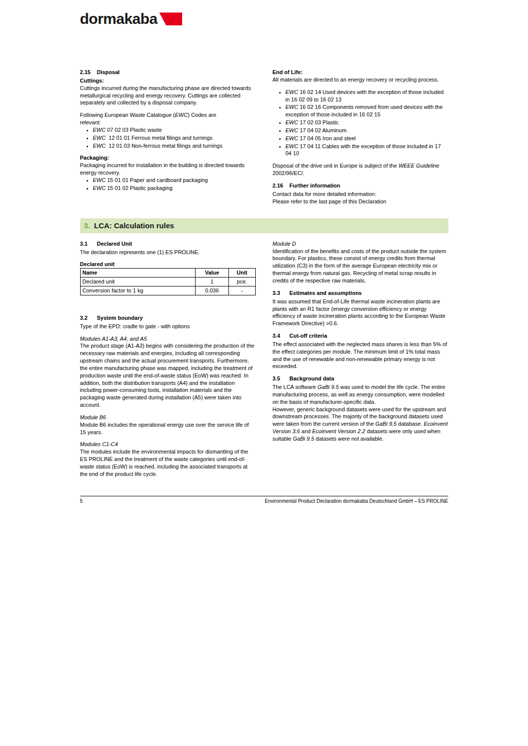dormakaba
2.15 Disposal
Cuttings:
Cuttings incurred during the manufacturing phase are directed towards metallurgical recycling and energy recovery. Cuttings are collected separately and collected by a disposal company.
Following European Waste Catalogue (EWC) Codes are
relevant:
EWC 07 02 03 Plastic waste
EWC 12 01 01 Ferrous metal filings and turnings
EWC 12 01 03 Non-ferrous metal filings and turnings
Packaging:
Packaging incurred for installation in the building is directed towards energy recovery.
EWC 15 01 01 Paper and cardboard packaging
EWC 15 01 02 Plastic packaging
End of Life:
All materials are directed to an energy recovery or recycling process.
EWC 16 02 14 Used devices with the exception of those included in 16 02 09 to 16 02 13
EWC 16 02 16 Components removed from used devices with the exception of those included in 16 02 15
EWC 17 02 03 Plastic
EWC 17 04 02 Aluminum
EWC 17 04 05 Iron and steel
EWC 17 04 11 Cables with the exception of those included in 17 04 10
Disposal of the drive unit in Europe is subject of the WEEE Guideline 2002/96/EC/.
2.16 Further information
Contact data for more detailed information:
Please refer to the last page of this Declaration
3. LCA: Calculation rules
3.1 Declared Unit
The declaration represents one (1) ES PROLINE.
Declared unit
| Name | Value | Unit |
| --- | --- | --- |
| Declared unit | 1 | pce. |
| Conversion factor to 1 kg | 0.036 | - |
3.2 System boundary
Type of the EPD: cradle to gate - with options
Modules A1-A3, A4, and A5
The product stage (A1-A3) begins with considering the production of the necessary raw materials and energies, including all corresponding upstream chains and the actual procurement transports. Furthermore, the entire manufacturing phase was mapped, including the treatment of production waste until the end-of-waste status (EoW) was reached. In addition, both the distribution transports (A4) and the installation including power-consuming tools, installation materials and the packaging waste generated during installation (A5) were taken into account.
Module B6
Module B6 includes the operational energy use over the service life of 15 years.
Modules C1-C4
The modules include the environmental impacts for dismantling of the ES PROLINE and the treatment of the waste categories until end-of-waste status (EoW) is reached, including the associated transports at the end of the product life cycle.
Module D
Identification of the benefits and costs of the product outside the system boundary. For plastics, these consist of energy credits from thermal utilization (C3) in the form of the average European electricity mix or thermal energy from natural gas. Recycling of metal scrap results in credits of the respective raw materials.
3.3 Estimates and assumptions
It was assumed that End-of-Life thermal waste incineration plants are plants with an R1 factor (energy conversion efficiency or energy efficiency of waste incineration plants according to the European Waste Framework Directive) >0.6.
3.4 Cut-off criteria
The effect associated with the neglected mass shares is less than 5% of the effect categories per module. The minimum limit of 1% total mass and the use of renewable and non-renewable primary energy is not exceeded.
3.5 Background data
The LCA software GaBi 9.5 was used to model the life cycle. The entire manufacturing process, as well as energy consumption, were modelled on the basis of manufacturer-specific data.
However, generic background datasets were used for the upstream and downstream processes. The majority of the background datasets used were taken from the current version of the GaBi 9.5 database. Ecoinvent Version 3.6 and Ecoinvent Version 2.2 datasets were only used when suitable GaBi 9.5 datasets were not available.
5
Environmental Product Declaration dormakaba Deutschland GmbH – ES PROLINE